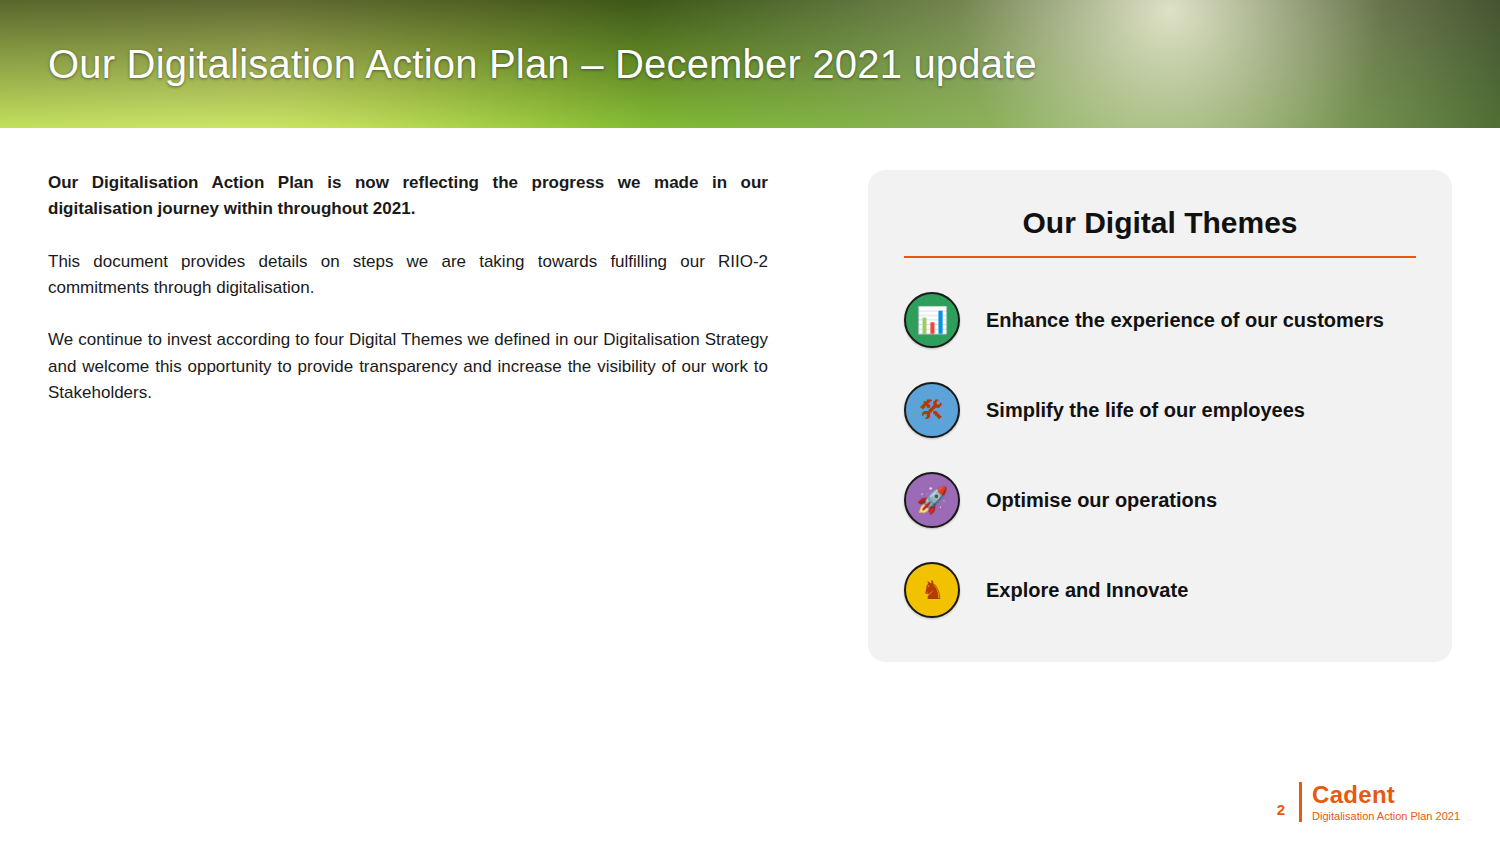Our Digitalisation Action Plan – December 2021 update
Our Digitalisation Action Plan is now reflecting the progress we made in our digitalisation journey within throughout 2021.
This document provides details on steps we are taking towards fulfilling our RIIO-2 commitments through digitalisation.
We continue to invest according to four Digital Themes we defined in our Digitalisation Strategy and welcome this opportunity to provide transparency and increase the visibility of our work to Stakeholders.
Our Digital Themes
📊 Enhance the experience of our customers
🛠 Simplify the life of our employees
🚀 Optimise our operations
♞ Explore and Innovate
2
Cadent
Digitalisation Action Plan 2021